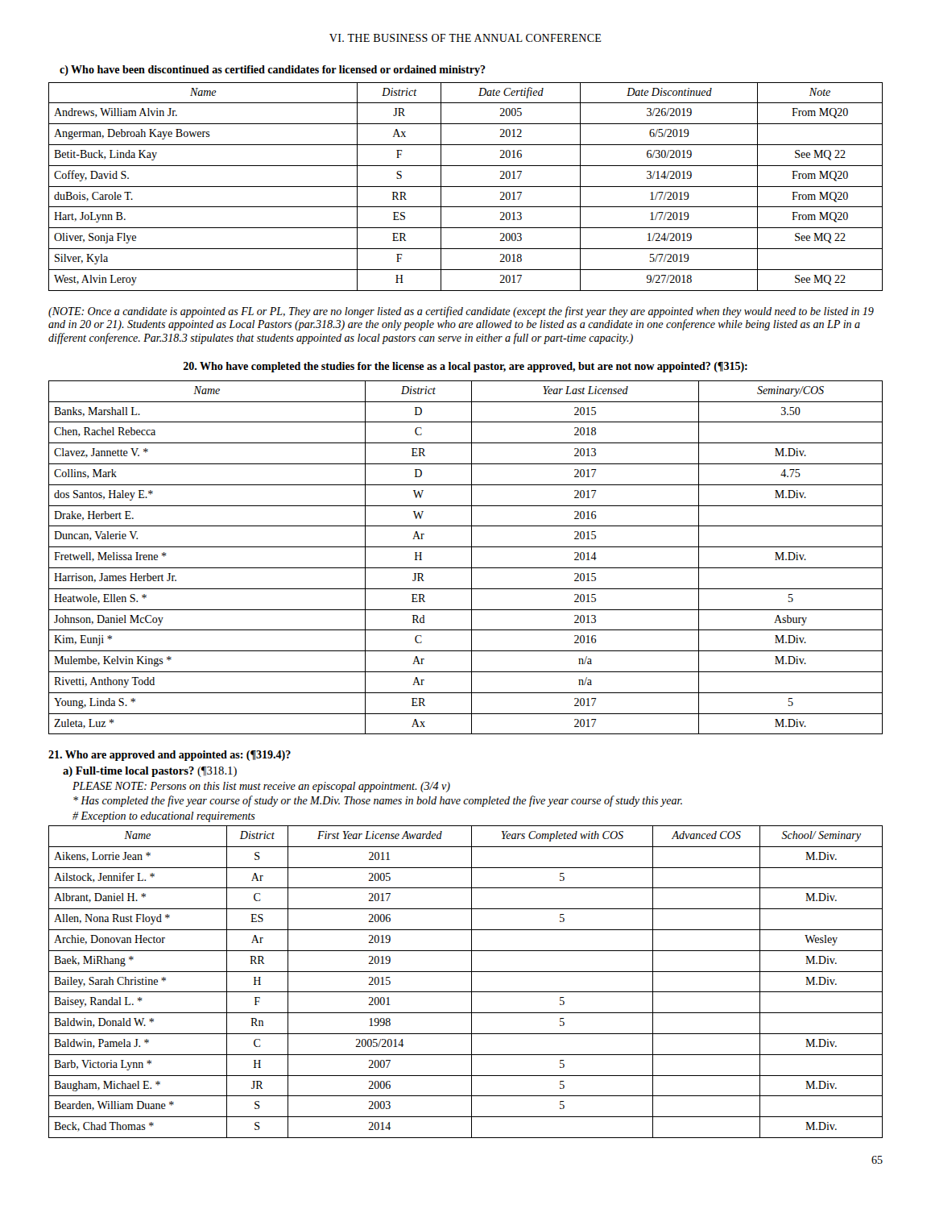VI. THE BUSINESS OF THE ANNUAL CONFERENCE
c) Who have been discontinued as certified candidates for licensed or ordained ministry?
| Name | District | Date Certified | Date Discontinued | Note |
| --- | --- | --- | --- | --- |
| Andrews, William Alvin Jr. | JR | 2005 | 3/26/2019 | From MQ20 |
| Angerman, Debroah Kaye Bowers | Ax | 2012 | 6/5/2019 | |
| Betit-Buck, Linda Kay | F | 2016 | 6/30/2019 | See MQ 22 |
| Coffey, David S. | S | 2017 | 3/14/2019 | From MQ20 |
| duBois, Carole T. | RR | 2017 | 1/7/2019 | From MQ20 |
| Hart, JoLynn B. | ES | 2013 | 1/7/2019 | From MQ20 |
| Oliver, Sonja Flye | ER | 2003 | 1/24/2019 | See MQ 22 |
| Silver, Kyla | F | 2018 | 5/7/2019 | |
| West, Alvin Leroy | H | 2017 | 9/27/2018 | See MQ 22 |
(NOTE: Once a candidate is appointed as FL or PL, They are no longer listed as a certified candidate (except the first year they are appointed when they would need to be listed in 19 and in 20 or 21). Students appointed as Local Pastors (par.318.3) are the only people who are allowed to be listed as a candidate in one conference while being listed as an LP in a different conference. Par.318.3 stipulates that students appointed as local pastors can serve in either a full or part-time capacity.)
20. Who have completed the studies for the license as a local pastor, are approved, but are not now appointed? (¶315):
| Name | District | Year Last Licensed | Seminary/COS |
| --- | --- | --- | --- |
| Banks, Marshall L. | D | 2015 | 3.50 |
| Chen, Rachel Rebecca | C | 2018 | |
| Clavez, Jannette V. * | ER | 2013 | M.Div. |
| Collins, Mark | D | 2017 | 4.75 |
| dos Santos, Haley E.* | W | 2017 | M.Div. |
| Drake, Herbert E. | W | 2016 | |
| Duncan, Valerie V. | Ar | 2015 | |
| Fretwell, Melissa Irene * | H | 2014 | M.Div. |
| Harrison, James Herbert Jr. | JR | 2015 | |
| Heatwole, Ellen S. * | ER | 2015 | 5 |
| Johnson, Daniel McCoy | Rd | 2013 | Asbury |
| Kim, Eunji * | C | 2016 | M.Div. |
| Mulembe, Kelvin Kings * | Ar | n/a | M.Div. |
| Rivetti, Anthony Todd | Ar | n/a | |
| Young, Linda S. * | ER | 2017 | 5 |
| Zuleta, Luz * | Ax | 2017 | M.Div. |
21. Who are approved and appointed as: (¶319.4)?
a) Full-time local pastors? (¶318.1)
PLEASE NOTE: Persons on this list must receive an episcopal appointment. (3/4 v)
* Has completed the five year course of study or the M.Div. Those names in bold have completed the five year course of study this year.
# Exception to educational requirements
| Name | District | First Year License Awarded | Years Completed with COS | Advanced COS | School/ Seminary |
| --- | --- | --- | --- | --- | --- |
| Aikens, Lorrie Jean * | S | 2011 | | | M.Div. |
| Ailstock, Jennifer L. * | Ar | 2005 | 5 | | |
| Albrant, Daniel H. * | C | 2017 | | | M.Div. |
| Allen, Nona Rust Floyd * | ES | 2006 | 5 | | |
| Archie, Donovan Hector | Ar | 2019 | | | Wesley |
| Baek, MiRhang * | RR | 2019 | | | M.Div. |
| Bailey, Sarah Christine * | H | 2015 | | | M.Div. |
| Baisey, Randal L. * | F | 2001 | 5 | | |
| Baldwin, Donald W. * | Rn | 1998 | 5 | | |
| Baldwin, Pamela J. * | C | 2005/2014 | | | M.Div. |
| Barb, Victoria Lynn * | H | 2007 | 5 | | |
| Baugham, Michael E. * | JR | 2006 | 5 | | M.Div. |
| Bearden, William Duane * | S | 2003 | 5 | | |
| Beck, Chad Thomas * | S | 2014 | | | M.Div. |
65